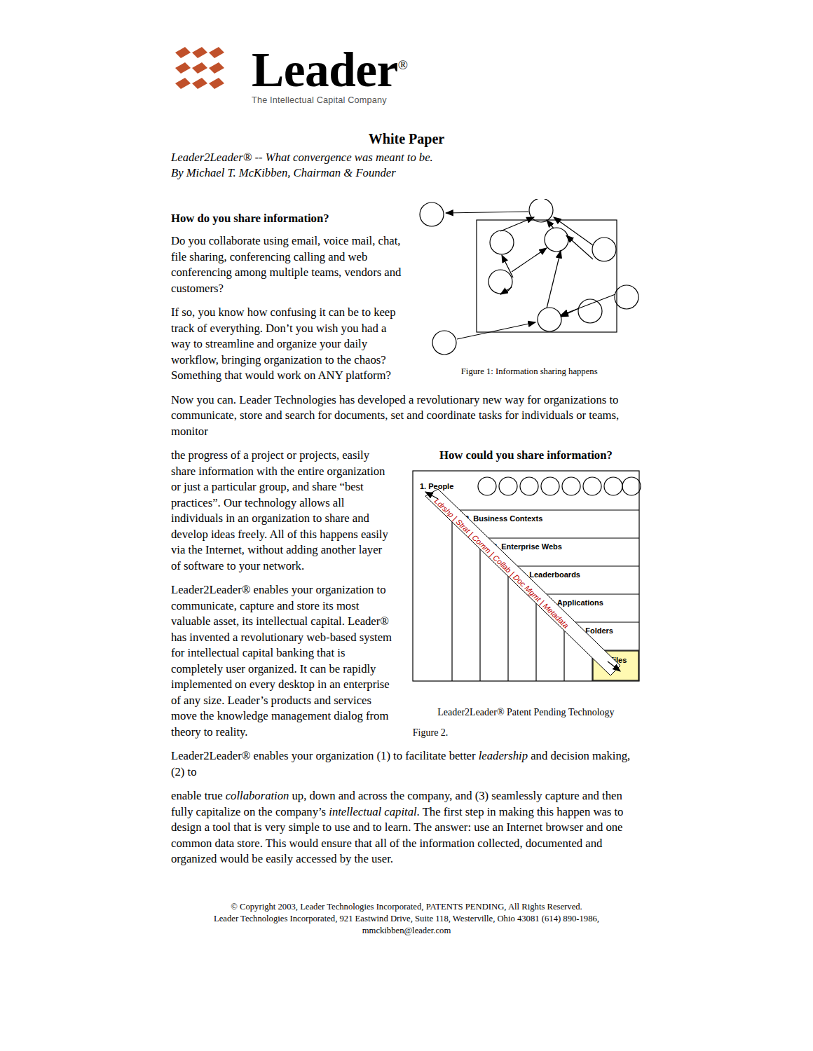Leader®
The Intellectual Capital Company
White Paper
Leader2Leader® -- What convergence was meant to be.
By Michael T. McKibben, Chairman & Founder
Figure 1: Information sharing happens
How do you share information?
Do you collaborate using email, voice mail, chat, file sharing, conferencing calling and web conferencing among multiple teams, vendors and customers?
If so, you know how confusing it can be to keep track of everything. Don’t you wish you had a way to streamline and organize your daily workflow, bringing organization to the chaos? Something that would work on ANY platform?
Now you can. Leader Technologies has developed a revolutionary new way for organizations to communicate, store and search for documents, set and coordinate tasks for individuals or teams, monitor
How could you share information?
1. People 2. Business Contexts 3. Enterprise Webs 4. Leaderboards 5. Applications 6. Folders 7. Files Ldrshp | Strat | Comm | Collab | Doc Mgmt | Metadata
Leader2Leader® Patent Pending Technology
Figure 2.
the progress of a project or projects, easily share information with the entire organization or just a particular group, and share “best practices”. Our technology allows all individuals in an organization to share and develop ideas freely. All of this happens easily via the Internet, without adding another layer of software to your network.
Leader2Leader® enables your organization to communicate, capture and store its most valuable asset, its intellectual capital. Leader® has invented a revolutionary web-based system for intellectual capital banking that is completely user organized. It can be rapidly implemented on every desktop in an enterprise of any size. Leader’s products and services move the knowledge management dialog from theory to reality.
Leader2Leader® enables your organization (1) to facilitate better leadership and decision making, (2) to
enable true collaboration up, down and across the company, and (3) seamlessly capture and then fully capitalize on the company’s intellectual capital. The first step in making this happen was to design a tool that is very simple to use and to learn. The answer: use an Internet browser and one common data store. This would ensure that all of the information collected, documented and organized would be easily accessed by the user.
© Copyright 2003, Leader Technologies Incorporated, PATENTS PENDING, All Rights Reserved.
Leader Technologies Incorporated, 921 Eastwind Drive, Suite 118, Westerville, Ohio 43081 (614) 890-1986, mmckibben@leader.com